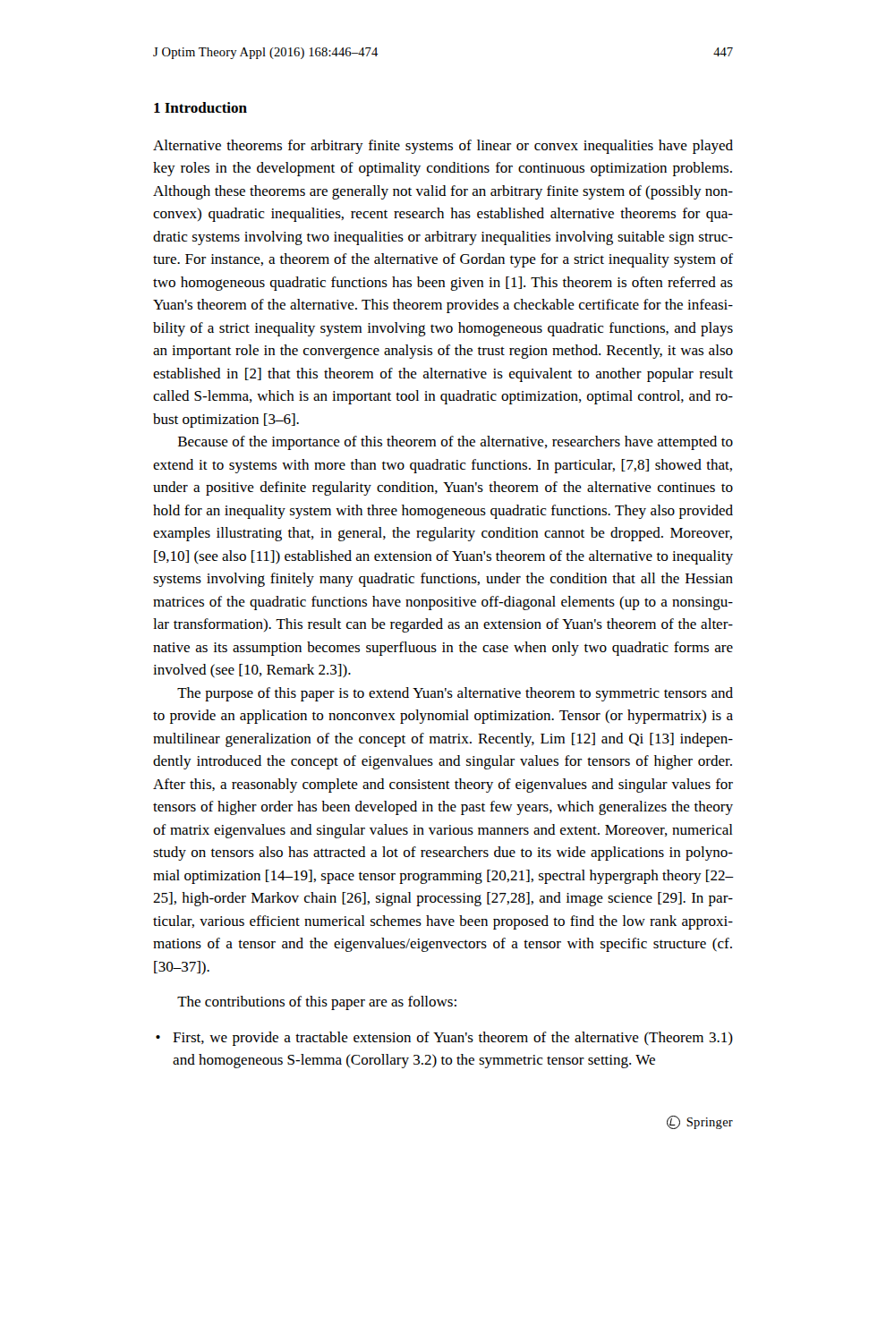J Optim Theory Appl (2016) 168:446–474
447
1 Introduction
Alternative theorems for arbitrary finite systems of linear or convex inequalities have played key roles in the development of optimality conditions for continuous optimization problems. Although these theorems are generally not valid for an arbitrary finite system of (possibly nonconvex) quadratic inequalities, recent research has established alternative theorems for quadratic systems involving two inequalities or arbitrary inequalities involving suitable sign structure. For instance, a theorem of the alternative of Gordan type for a strict inequality system of two homogeneous quadratic functions has been given in [1]. This theorem is often referred as Yuan's theorem of the alternative. This theorem provides a checkable certificate for the infeasibility of a strict inequality system involving two homogeneous quadratic functions, and plays an important role in the convergence analysis of the trust region method. Recently, it was also established in [2] that this theorem of the alternative is equivalent to another popular result called S-lemma, which is an important tool in quadratic optimization, optimal control, and robust optimization [3–6].
Because of the importance of this theorem of the alternative, researchers have attempted to extend it to systems with more than two quadratic functions. In particular, [7,8] showed that, under a positive definite regularity condition, Yuan's theorem of the alternative continues to hold for an inequality system with three homogeneous quadratic functions. They also provided examples illustrating that, in general, the regularity condition cannot be dropped. Moreover, [9,10] (see also [11]) established an extension of Yuan's theorem of the alternative to inequality systems involving finitely many quadratic functions, under the condition that all the Hessian matrices of the quadratic functions have nonpositive off-diagonal elements (up to a nonsingular transformation). This result can be regarded as an extension of Yuan's theorem of the alternative as its assumption becomes superfluous in the case when only two quadratic forms are involved (see [10, Remark 2.3]).
The purpose of this paper is to extend Yuan's alternative theorem to symmetric tensors and to provide an application to nonconvex polynomial optimization. Tensor (or hypermatrix) is a multilinear generalization of the concept of matrix. Recently, Lim [12] and Qi [13] independently introduced the concept of eigenvalues and singular values for tensors of higher order. After this, a reasonably complete and consistent theory of eigenvalues and singular values for tensors of higher order has been developed in the past few years, which generalizes the theory of matrix eigenvalues and singular values in various manners and extent. Moreover, numerical study on tensors also has attracted a lot of researchers due to its wide applications in polynomial optimization [14–19], space tensor programming [20,21], spectral hypergraph theory [22–25], high-order Markov chain [26], signal processing [27,28], and image science [29]. In particular, various efficient numerical schemes have been proposed to find the low rank approximations of a tensor and the eigenvalues/eigenvectors of a tensor with specific structure (cf. [30–37]).
The contributions of this paper are as follows:
First, we provide a tractable extension of Yuan's theorem of the alternative (Theorem 3.1) and homogeneous S-lemma (Corollary 3.2) to the symmetric tensor setting. We
Springer